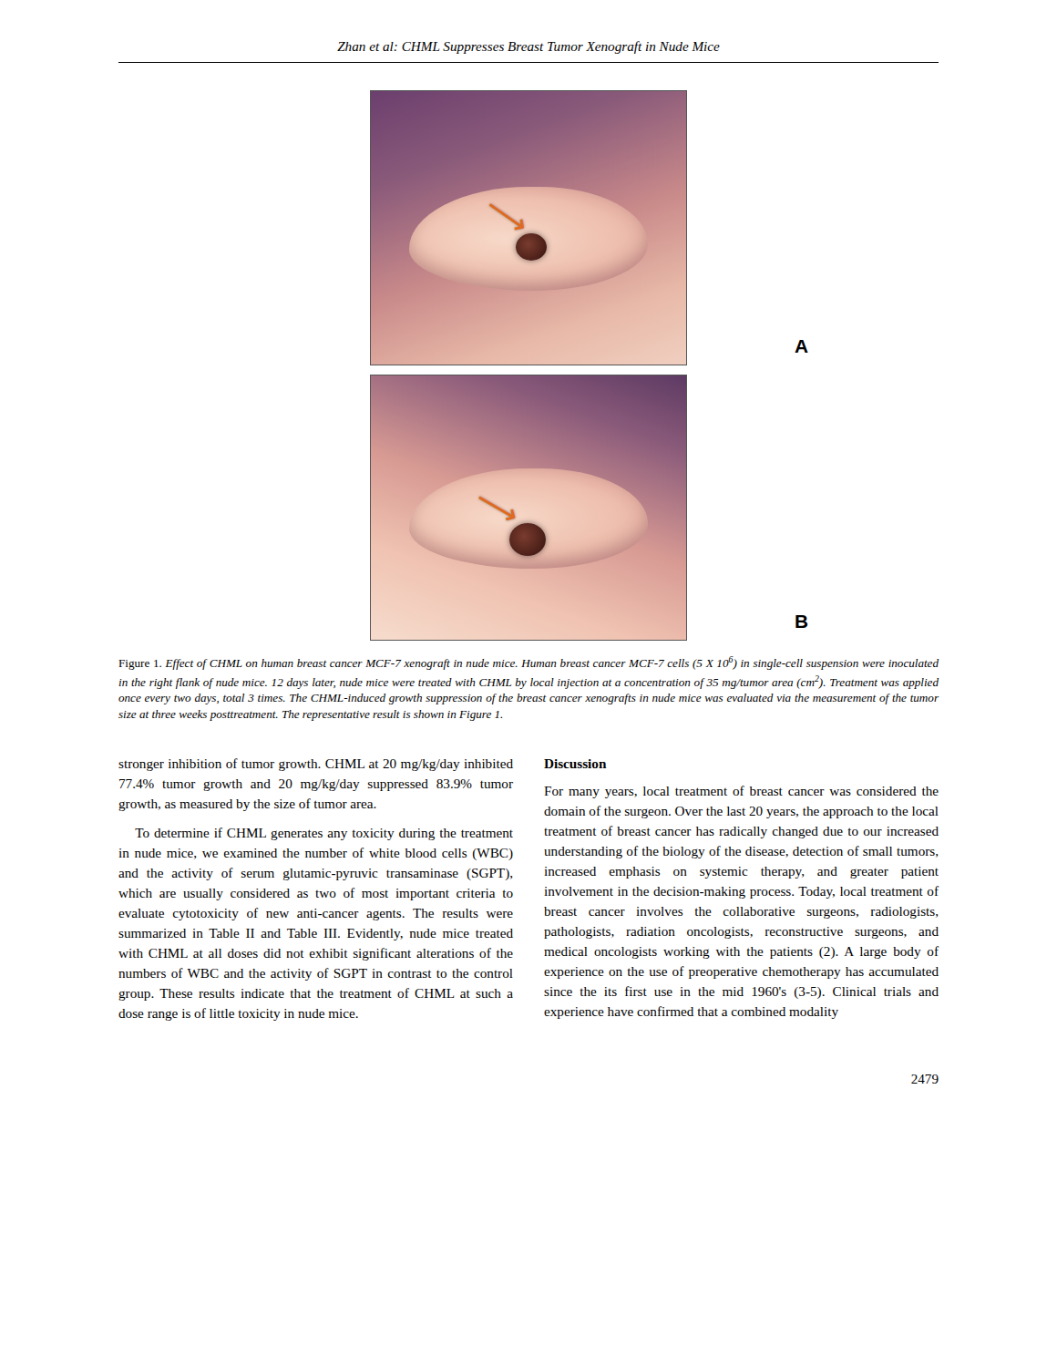Zhan et al: CHML Suppresses Breast Tumor Xenograft in Nude Mice
⟶
A
⟶
B
Figure 1. Effect of CHML on human breast cancer MCF-7 xenograft in nude mice. Human breast cancer MCF-7 cells (5 X 106) in single-cell suspension were inoculated in the right flank of nude mice. 12 days later, nude mice were treated with CHML by local injection at a concentration of 35 mg/tumor area (cm2). Treatment was applied once every two days, total 3 times. The CHML-induced growth suppression of the breast cancer xenografts in nude mice was evaluated via the measurement of the tumor size at three weeks posttreatment. The representative result is shown in Figure 1.
stronger inhibition of tumor growth. CHML at 20 mg/kg/day inhibited 77.4% tumor growth and 20 mg/kg/day suppressed 83.9% tumor growth, as measured by the size of tumor area.
To determine if CHML generates any toxicity during the treatment in nude mice, we examined the number of white blood cells (WBC) and the activity of serum glutamic-pyruvic transaminase (SGPT), which are usually considered as two of most important criteria to evaluate cytotoxicity of new anti-cancer agents. The results were summarized in Table II and Table III. Evidently, nude mice treated with CHML at all doses did not exhibit significant alterations of the numbers of WBC and the activity of SGPT in contrast to the control group. These results indicate that the treatment of CHML at such a dose range is of little toxicity in nude mice.
Discussion
For many years, local treatment of breast cancer was considered the domain of the surgeon. Over the last 20 years, the approach to the local treatment of breast cancer has radically changed due to our increased understanding of the biology of the disease, detection of small tumors, increased emphasis on systemic therapy, and greater patient involvement in the decision-making process. Today, local treatment of breast cancer involves the collaborative surgeons, radiologists, pathologists, radiation oncologists, reconstructive surgeons, and medical oncologists working with the patients (2). A large body of experience on the use of preoperative chemotherapy has accumulated since the its first use in the mid 1960's (3-5). Clinical trials and experience have confirmed that a combined modality
2479